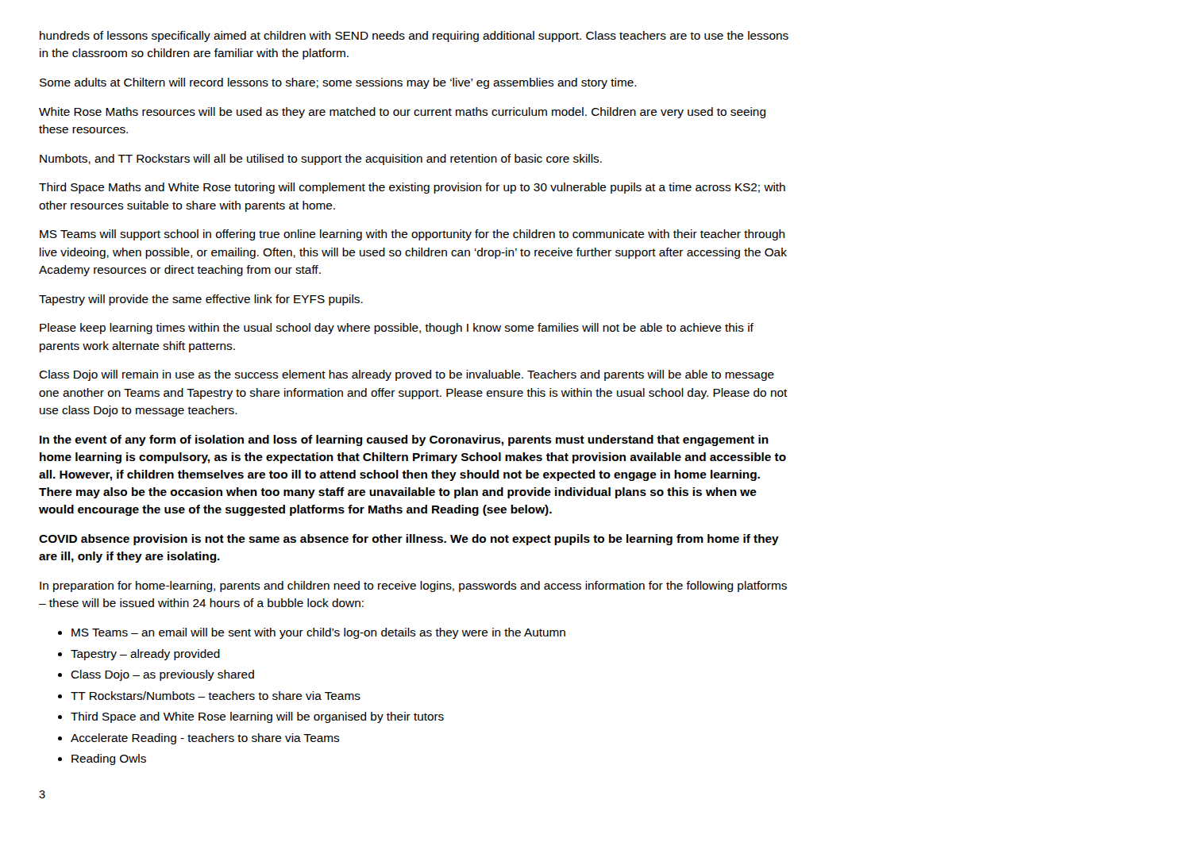hundreds of lessons specifically aimed at children with SEND needs and requiring additional support. Class teachers are to use the lessons in the classroom so children are familiar with the platform.
Some adults at Chiltern will record lessons to share; some sessions may be ‘live’ eg assemblies and story time.
White Rose Maths resources will be used as they are matched to our current maths curriculum model. Children are very used to seeing these resources.
Numbots, and TT Rockstars will all be utilised to support the acquisition and retention of basic core skills.
Third Space Maths and White Rose tutoring will complement the existing provision for up to 30 vulnerable pupils at a time across KS2; with other resources suitable to share with parents at home.
MS Teams will support school in offering true online learning with the opportunity for the children to communicate with their teacher through live videoing, when possible, or emailing. Often, this will be used so children can ‘drop-in’ to receive further support after accessing the Oak Academy resources or direct teaching from our staff.
Tapestry will provide the same effective link for EYFS pupils.
Please keep learning times within the usual school day where possible, though I know some families will not be able to achieve this if parents work alternate shift patterns.
Class Dojo will remain in use as the success element has already proved to be invaluable. Teachers and parents will be able to message one another on Teams and Tapestry to share information and offer support. Please ensure this is within the usual school day. Please do not use class Dojo to message teachers.
In the event of any form of isolation and loss of learning caused by Coronavirus, parents must understand that engagement in home learning is compulsory, as is the expectation that Chiltern Primary School makes that provision available and accessible to all. However, if children themselves are too ill to attend school then they should not be expected to engage in home learning. There may also be the occasion when too many staff are unavailable to plan and provide individual plans so this is when we would encourage the use of the suggested platforms for Maths and Reading (see below).
COVID absence provision is not the same as absence for other illness. We do not expect pupils to be learning from home if they are ill, only if they are isolating.
In preparation for home-learning, parents and children need to receive logins, passwords and access information for the following platforms – these will be issued within 24 hours of a bubble lock down:
MS Teams – an email will be sent with your child’s log-on details as they were in the Autumn
Tapestry – already provided
Class Dojo – as previously shared
TT Rockstars/Numbots – teachers to share via Teams
Third Space and White Rose learning will be organised by their tutors
Accelerate Reading - teachers to share via Teams
Reading Owls
3